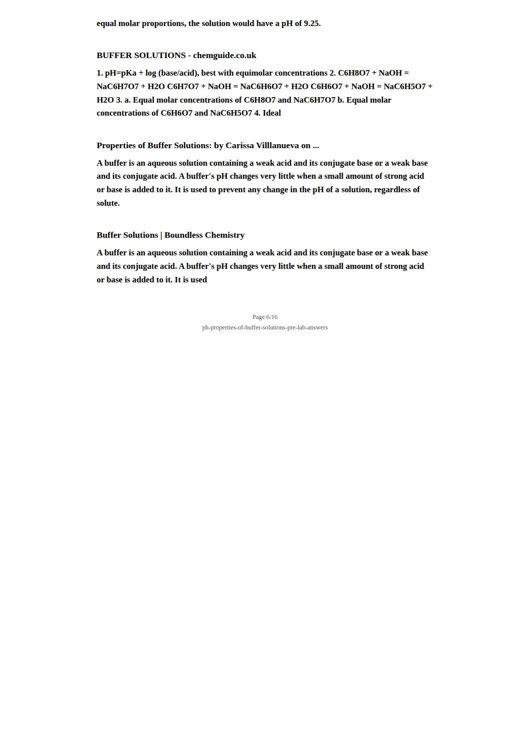equal molar proportions, the solution would have a pH of 9.25.
BUFFER SOLUTIONS - chemguide.co.uk
1. pH=pKa + log (base/acid), best with equimolar concentrations 2. C6H8O7 + NaOH = NaC6H7O7 + H2O C6H7O7 + NaOH = NaC6H6O7 + H2O C6H6O7 + NaOH = NaC6H5O7 + H2O 3. a. Equal molar concentrations of C6H8O7 and NaC6H7O7 b. Equal molar concentrations of C6H6O7 and NaC6H5O7 4. Ideal
Properties of Buffer Solutions: by Carissa Villlanueva on ...
A buffer is an aqueous solution containing a weak acid and its conjugate base or a weak base and its conjugate acid. A buffer's pH changes very little when a small amount of strong acid or base is added to it. It is used to prevent any change in the pH of a solution, regardless of solute.
Buffer Solutions | Boundless Chemistry
A buffer is an aqueous solution containing a weak acid and its conjugate base or a weak base and its conjugate acid. A buffer's pH changes very little when a small amount of strong acid or base is added to it. It is used
Page 6/16
ph-properties-of-buffer-solutions-pre-lab-answers